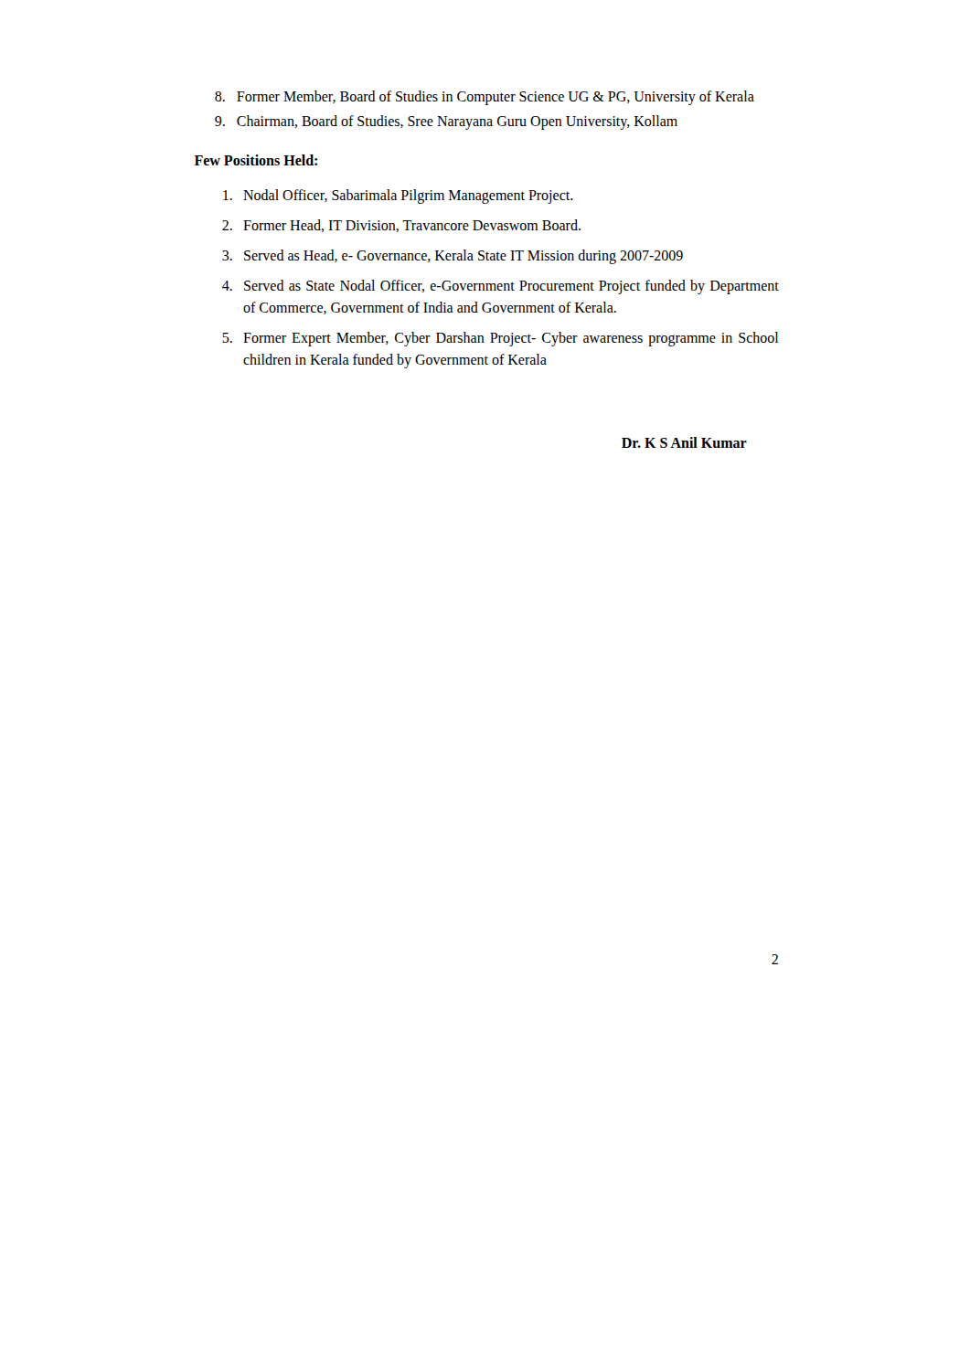Former Member, Board of Studies in Computer Science UG & PG, University of Kerala
Chairman, Board of Studies, Sree Narayana Guru Open University, Kollam
Few Positions Held:
Nodal Officer, Sabarimala Pilgrim Management Project.
Former Head, IT Division, Travancore Devaswom Board.
Served as Head, e- Governance, Kerala State IT Mission during 2007-2009
Served as State Nodal Officer, e-Government Procurement Project funded by Department of Commerce, Government of India and Government of Kerala.
Former Expert Member, Cyber Darshan Project- Cyber awareness programme in School children in Kerala funded by Government of Kerala
Dr. K S Anil Kumar
2